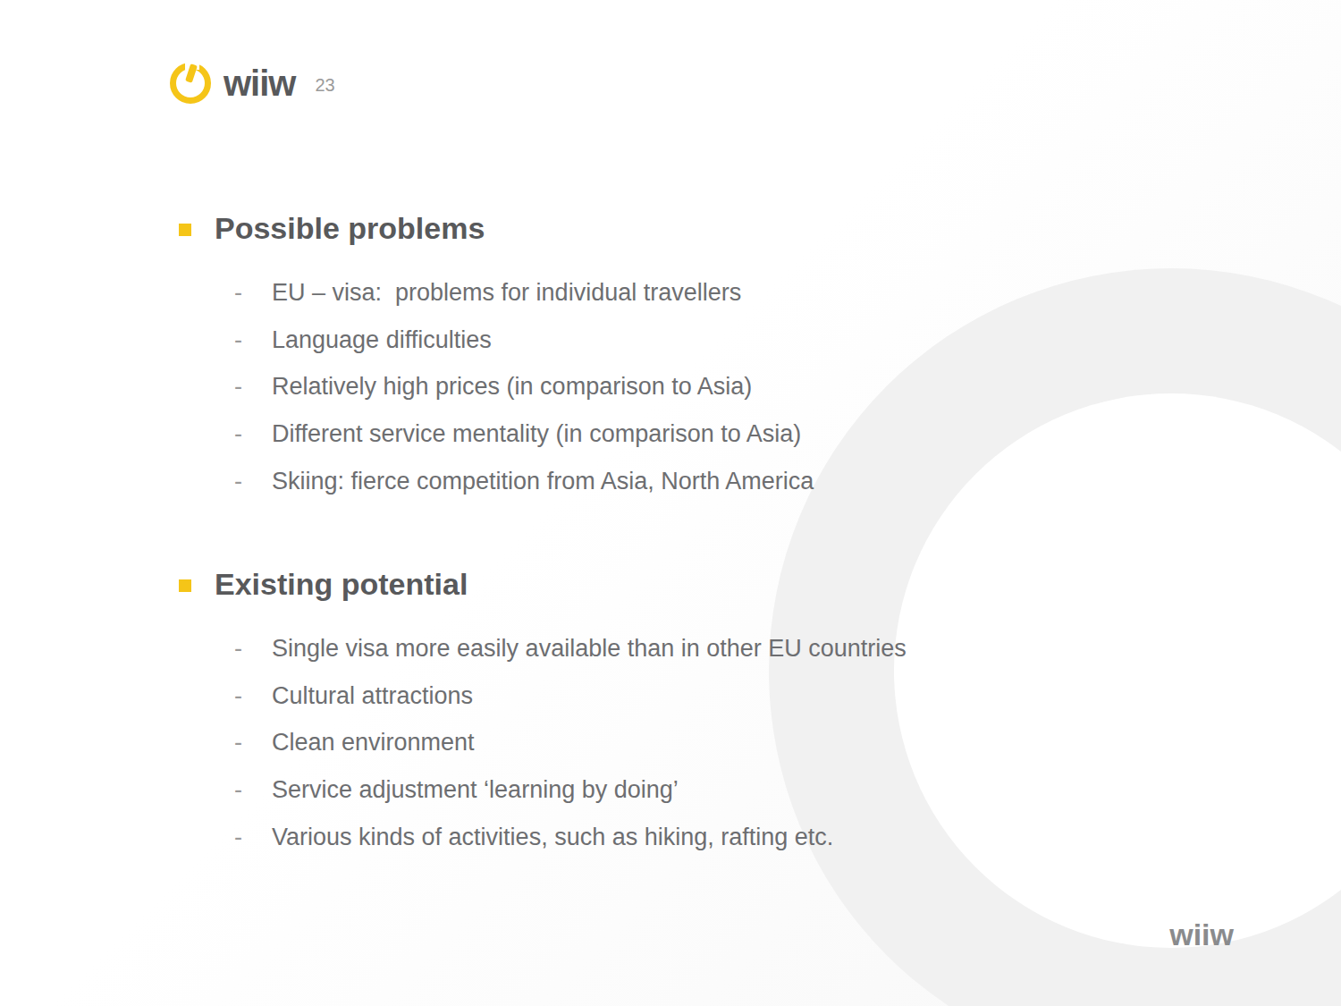wiiw
23
Possible problems
EU – visa: problems for individual travellers
Language difficulties
Relatively high prices (in comparison to Asia)
Different service mentality (in comparison to Asia)
Skiing: fierce competition from Asia, North America
Existing potential
Single visa more easily available than in other EU countries
Cultural attractions
Clean environment
Service adjustment ‘learning by doing’
Various kinds of activities, such as hiking, rafting etc.
wiiw